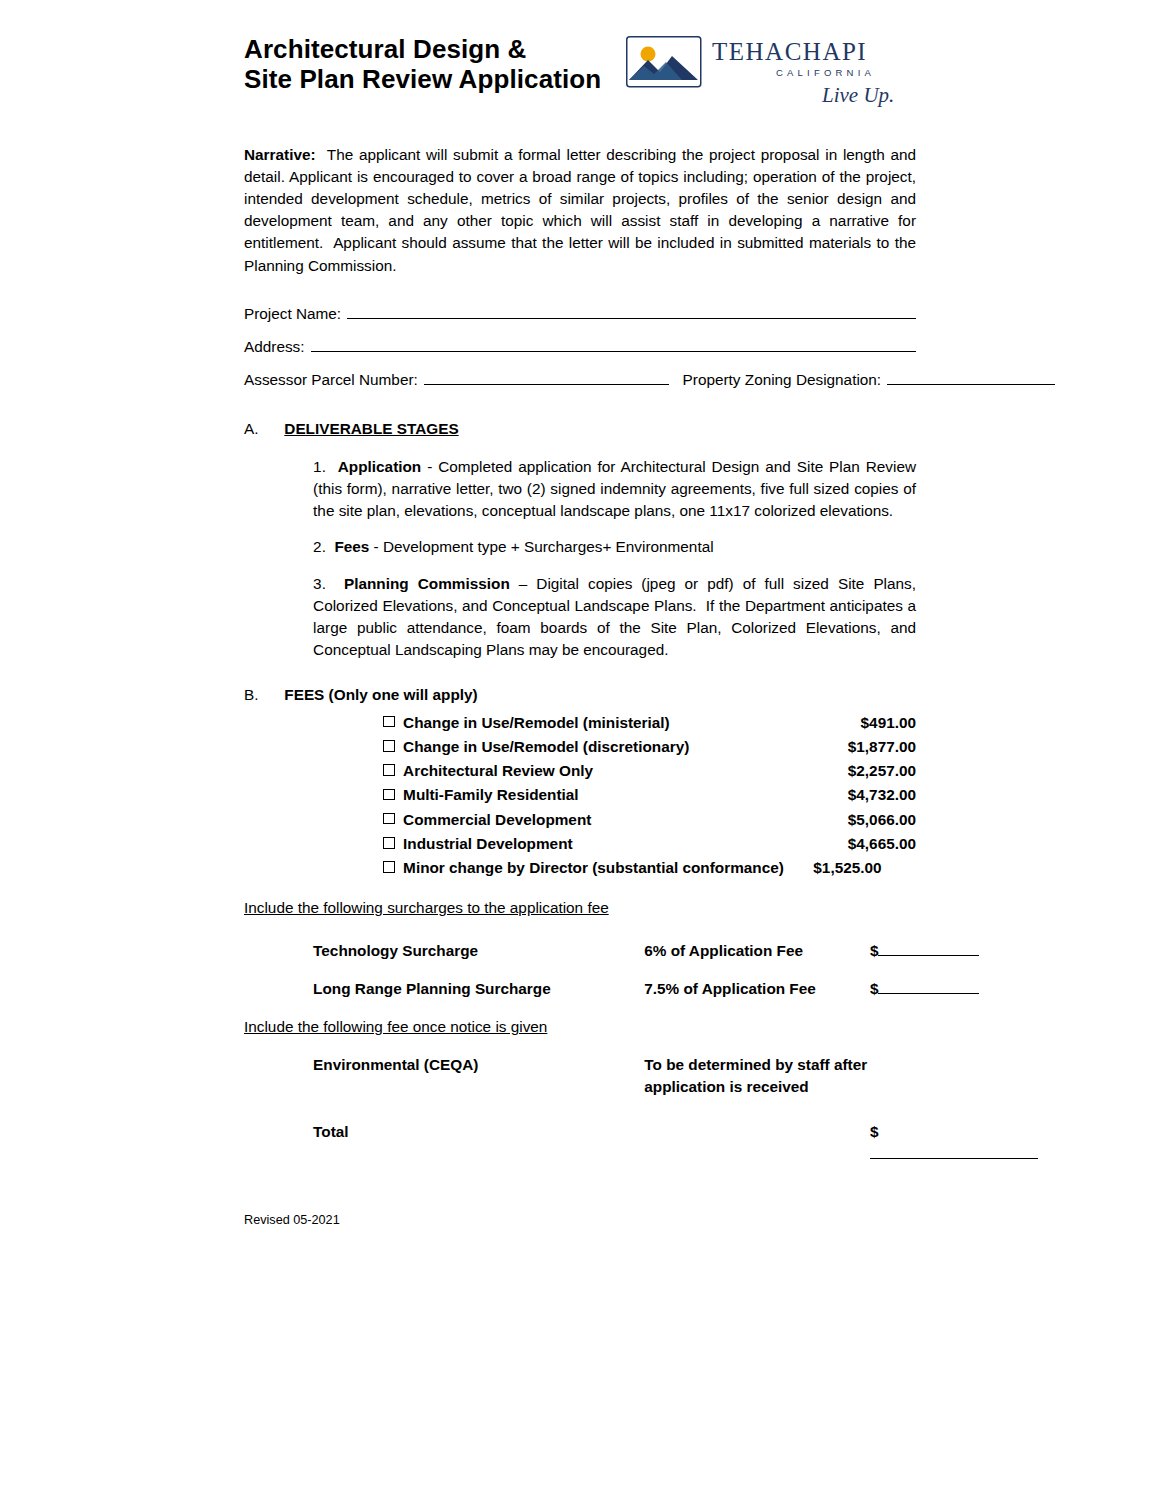Architectural Design &
Site Plan Review Application
TEHACHAPI CALIFORNIA Live Up.
Narrative: The applicant will submit a formal letter describing the project proposal in length and detail. Applicant is encouraged to cover a broad range of topics including; operation of the project, intended development schedule, metrics of similar projects, profiles of the senior design and development team, and any other topic which will assist staff in developing a narrative for entitlement. Applicant should assume that the letter will be included in submitted materials to the Planning Commission.
Project Name:
Address:
Assessor Parcel Number: Property Zoning Designation:
A. DELIVERABLE STAGES
1. Application - Completed application for Architectural Design and Site Plan Review (this form), narrative letter, two (2) signed indemnity agreements, five full sized copies of the site plan, elevations, conceptual landscape plans, one 11x17 colorized elevations.
2. Fees - Development type + Surcharges+ Environmental
3. Planning Commission – Digital copies (jpeg or pdf) of full sized Site Plans, Colorized Elevations, and Conceptual Landscape Plans. If the Department anticipates a large public attendance, foam boards of the Site Plan, Colorized Elevations, and Conceptual Landscaping Plans may be encouraged.
B. FEES (Only one will apply)
Change in Use/Remodel (ministerial) $491.00
Change in Use/Remodel (discretionary) $1,877.00
Architectural Review Only $2,257.00
Multi-Family Residential $4,732.00
Commercial Development $5,066.00
Industrial Development $4,665.00
Minor change by Director (substantial conformance) $1,525.00
Include the following surcharges to the application fee
Technology Surcharge 6% of Application Fee $
Long Range Planning Surcharge 7.5% of Application Fee $
Include the following fee once notice is given
Environmental (CEQA) To be determined by staff after application is received
Total $
Revised 05-2021